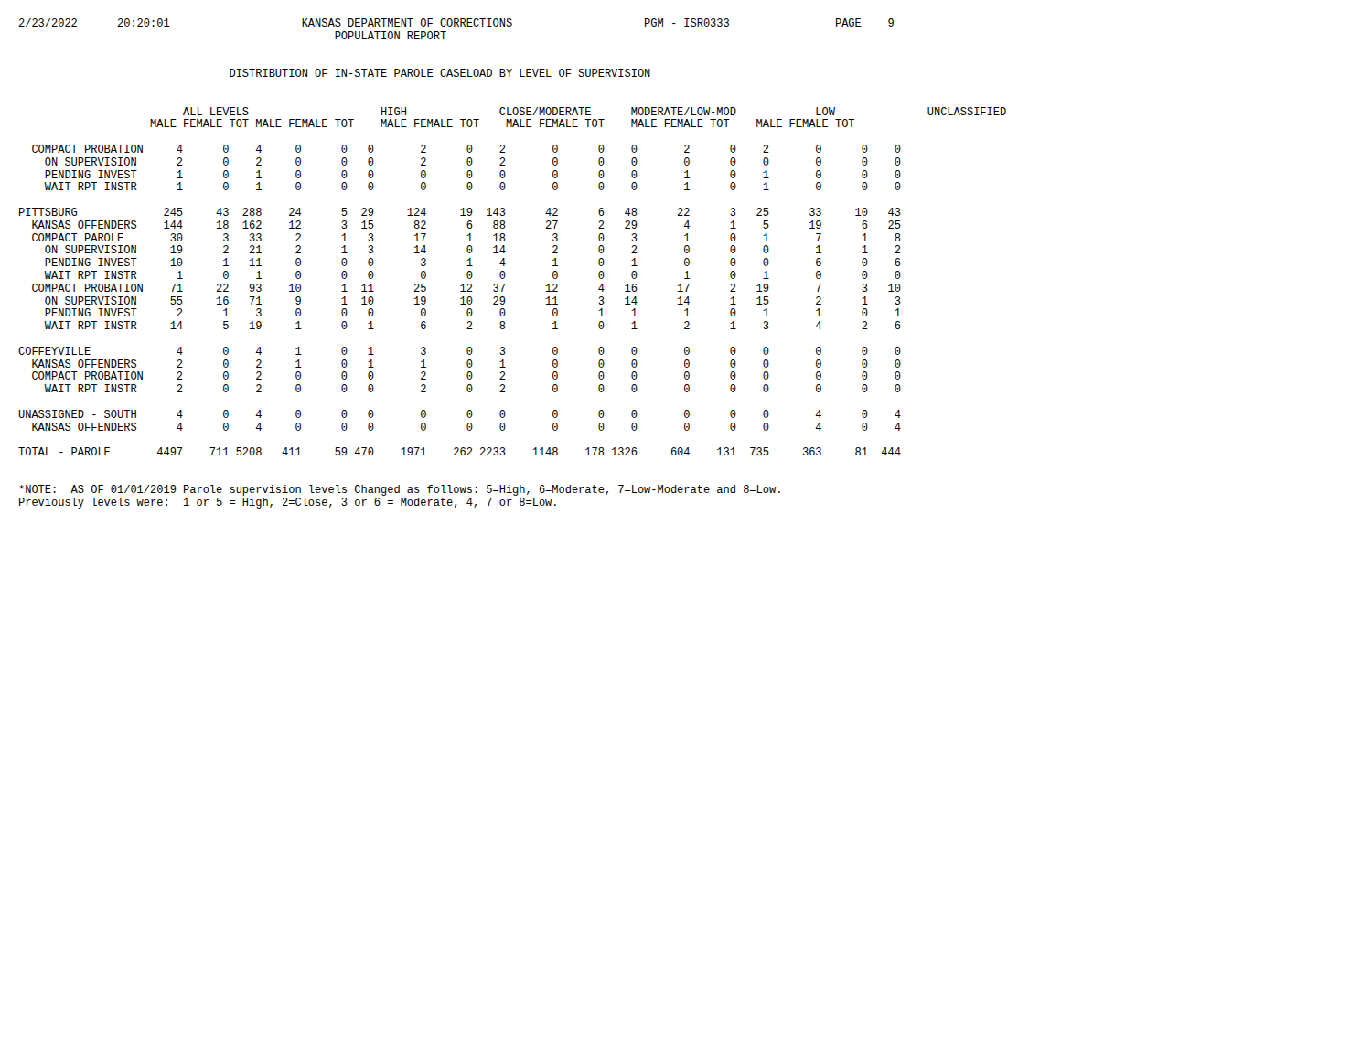2/23/2022      20:20:01                    KANSAS DEPARTMENT OF CORRECTIONS                    PGM - ISR0333                PAGE    9
                                                POPULATION REPORT


                                DISTRIBUTION OF IN-STATE PAROLE CASELOAD BY LEVEL OF SUPERVISION


                         ALL LEVELS                    HIGH              CLOSE/MODERATE      MODERATE/LOW-MOD            LOW              UNCLASSIFIED
                    MALE FEMALE TOT MALE FEMALE TOT    MALE FEMALE TOT    MALE FEMALE TOT    MALE FEMALE TOT    MALE FEMALE TOT

  COMPACT PROBATION     4      0    4     0      0   0       2      0    2       0      0    0       2      0    2       0      0    0
    ON SUPERVISION      2      0    2     0      0   0       2      0    2       0      0    0       0      0    0       0      0    0
    PENDING INVEST      1      0    1     0      0   0       0      0    0       0      0    0       1      0    1       0      0    0
    WAIT RPT INSTR      1      0    1     0      0   0       0      0    0       0      0    0       1      0    1       0      0    0

PITTSBURG             245     43  288    24      5  29     124     19  143      42      6   48      22      3   25      33     10   43
  KANSAS OFFENDERS    144     18  162    12      3  15      82      6   88      27      2   29       4      1    5      19      6   25
  COMPACT PAROLE       30      3   33     2      1   3      17      1   18       3      0    3       1      0    1       7      1    8
    ON SUPERVISION     19      2   21     2      1   3      14      0   14       2      0    2       0      0    0       1      1    2
    PENDING INVEST     10      1   11     0      0   0       3      1    4       1      0    1       0      0    0       6      0    6
    WAIT RPT INSTR      1      0    1     0      0   0       0      0    0       0      0    0       1      0    1       0      0    0
  COMPACT PROBATION    71     22   93    10      1  11      25     12   37      12      4   16      17      2   19       7      3   10
    ON SUPERVISION     55     16   71     9      1  10      19     10   29      11      3   14      14      1   15       2      1    3
    PENDING INVEST      2      1    3     0      0   0       0      0    0       0      1    1       1      0    1       1      0    1
    WAIT RPT INSTR     14      5   19     1      0   1       6      2    8       1      0    1       2      1    3       4      2    6

COFFEYVILLE             4      0    4     1      0   1       3      0    3       0      0    0       0      0    0       0      0    0
  KANSAS OFFENDERS      2      0    2     1      0   1       1      0    1       0      0    0       0      0    0       0      0    0
  COMPACT PROBATION     2      0    2     0      0   0       2      0    2       0      0    0       0      0    0       0      0    0
    WAIT RPT INSTR      2      0    2     0      0   0       2      0    2       0      0    0       0      0    0       0      0    0

UNASSIGNED - SOUTH      4      0    4     0      0   0       0      0    0       0      0    0       0      0    0       4      0    4
  KANSAS OFFENDERS      4      0    4     0      0   0       0      0    0       0      0    0       0      0    0       4      0    4

TOTAL - PAROLE       4497    711 5208   411     59 470    1971    262 2233    1148    178 1326     604    131  735     363     81  444


*NOTE:  AS OF 01/01/2019 Parole supervision levels Changed as follows: 5=High, 6=Moderate, 7=Low-Moderate and 8=Low.
Previously levels were:  1 or 5 = High, 2=Close, 3 or 6 = Moderate, 4, 7 or 8=Low.